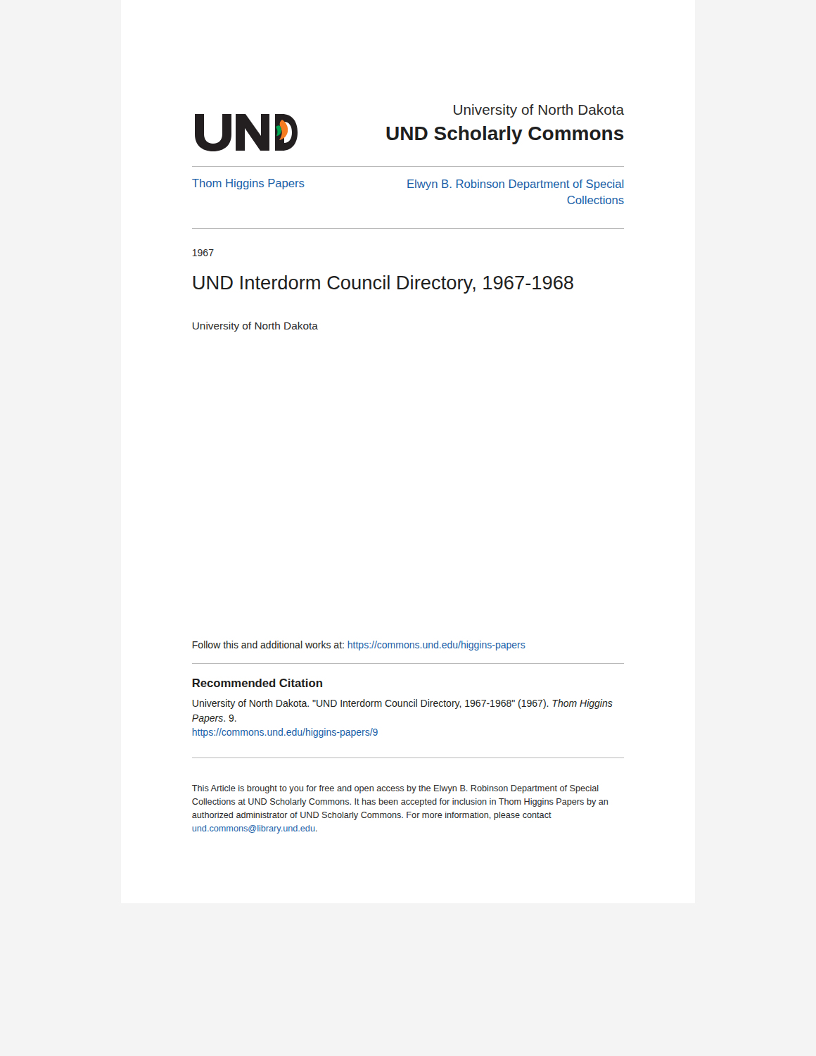University of North Dakota
UND Scholarly Commons
Thom Higgins Papers
Elwyn B. Robinson Department of Special Collections
1967
UND Interdorm Council Directory, 1967-1968
University of North Dakota
Follow this and additional works at: https://commons.und.edu/higgins-papers
Recommended Citation
University of North Dakota. "UND Interdorm Council Directory, 1967-1968" (1967). Thom Higgins Papers. 9.
https://commons.und.edu/higgins-papers/9
This Article is brought to you for free and open access by the Elwyn B. Robinson Department of Special Collections at UND Scholarly Commons. It has been accepted for inclusion in Thom Higgins Papers by an authorized administrator of UND Scholarly Commons. For more information, please contact und.commons@library.und.edu.